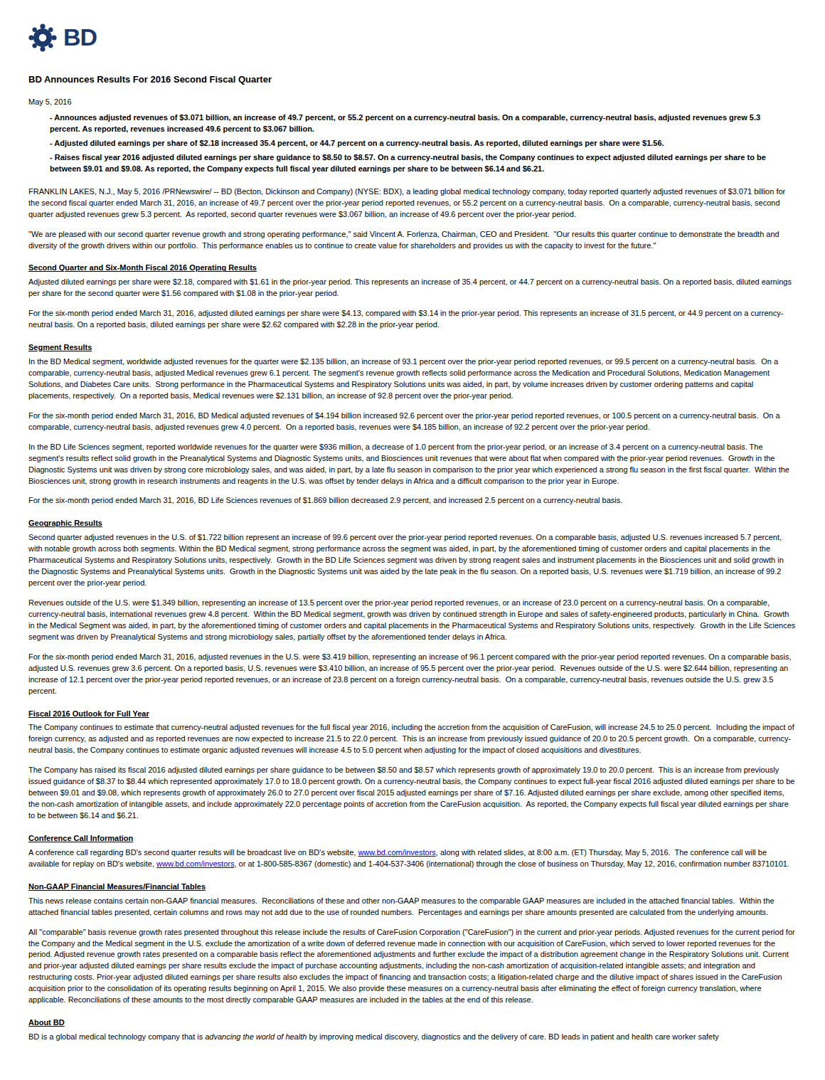BD
BD Announces Results For 2016 Second Fiscal Quarter
May 5, 2016
- Announces adjusted revenues of $3.071 billion, an increase of 49.7 percent, or 55.2 percent on a currency-neutral basis. On a comparable, currency-neutral basis, adjusted revenues grew 5.3 percent. As reported, revenues increased 49.6 percent to $3.067 billion.
- Adjusted diluted earnings per share of $2.18 increased 35.4 percent, or 44.7 percent on a currency-neutral basis. As reported, diluted earnings per share were $1.56.
- Raises fiscal year 2016 adjusted diluted earnings per share guidance to $8.50 to $8.57. On a currency-neutral basis, the Company continues to expect adjusted diluted earnings per share to be between $9.01 and $9.08. As reported, the Company expects full fiscal year diluted earnings per share to be between $6.14 and $6.21.
FRANKLIN LAKES, N.J., May 5, 2016 /PRNewswire/ -- BD (Becton, Dickinson and Company) (NYSE: BDX), a leading global medical technology company, today reported quarterly adjusted revenues of $3.071 billion for the second fiscal quarter ended March 31, 2016, an increase of 49.7 percent over the prior-year period reported revenues, or 55.2 percent on a currency-neutral basis. On a comparable, currency-neutral basis, second quarter adjusted revenues grew 5.3 percent. As reported, second quarter revenues were $3.067 billion, an increase of 49.6 percent over the prior-year period.
"We are pleased with our second quarter revenue growth and strong operating performance," said Vincent A. Forlenza, Chairman, CEO and President. "Our results this quarter continue to demonstrate the breadth and diversity of the growth drivers within our portfolio. This performance enables us to continue to create value for shareholders and provides us with the capacity to invest for the future."
Second Quarter and Six-Month Fiscal 2016 Operating Results
Adjusted diluted earnings per share were $2.18, compared with $1.61 in the prior-year period. This represents an increase of 35.4 percent, or 44.7 percent on a currency-neutral basis. On a reported basis, diluted earnings per share for the second quarter were $1.56 compared with $1.08 in the prior-year period.
For the six-month period ended March 31, 2016, adjusted diluted earnings per share were $4.13, compared with $3.14 in the prior-year period. This represents an increase of 31.5 percent, or 44.9 percent on a currency-neutral basis. On a reported basis, diluted earnings per share were $2.62 compared with $2.28 in the prior-year period.
Segment Results
In the BD Medical segment, worldwide adjusted revenues for the quarter were $2.135 billion, an increase of 93.1 percent over the prior-year period reported revenues, or 99.5 percent on a currency-neutral basis. On a comparable, currency-neutral basis, adjusted Medical revenues grew 6.1 percent. The segment's revenue growth reflects solid performance across the Medication and Procedural Solutions, Medication Management Solutions, and Diabetes Care units. Strong performance in the Pharmaceutical Systems and Respiratory Solutions units was aided, in part, by volume increases driven by customer ordering patterns and capital placements, respectively. On a reported basis, Medical revenues were $2.131 billion, an increase of 92.8 percent over the prior-year period.
For the six-month period ended March 31, 2016, BD Medical adjusted revenues of $4.194 billion increased 92.6 percent over the prior-year period reported revenues, or 100.5 percent on a currency-neutral basis. On a comparable, currency-neutral basis, adjusted revenues grew 4.0 percent. On a reported basis, revenues were $4.185 billion, an increase of 92.2 percent over the prior-year period.
In the BD Life Sciences segment, reported worldwide revenues for the quarter were $936 million, a decrease of 1.0 percent from the prior-year period, or an increase of 3.4 percent on a currency-neutral basis. The segment's results reflect solid growth in the Preanalytical Systems and Diagnostic Systems units, and Biosciences unit revenues that were about flat when compared with the prior-year period revenues. Growth in the Diagnostic Systems unit was driven by strong core microbiology sales, and was aided, in part, by a late flu season in comparison to the prior year which experienced a strong flu season in the first fiscal quarter. Within the Biosciences unit, strong growth in research instruments and reagents in the U.S. was offset by tender delays in Africa and a difficult comparison to the prior year in Europe.
For the six-month period ended March 31, 2016, BD Life Sciences revenues of $1.869 billion decreased 2.9 percent, and increased 2.5 percent on a currency-neutral basis.
Geographic Results
Second quarter adjusted revenues in the U.S. of $1.722 billion represent an increase of 99.6 percent over the prior-year period reported revenues. On a comparable basis, adjusted U.S. revenues increased 5.7 percent, with notable growth across both segments. Within the BD Medical segment, strong performance across the segment was aided, in part, by the aforementioned timing of customer orders and capital placements in the Pharmaceutical Systems and Respiratory Solutions units, respectively. Growth in the BD Life Sciences segment was driven by strong reagent sales and instrument placements in the Biosciences unit and solid growth in the Diagnostic Systems and Preanalytical Systems units. Growth in the Diagnostic Systems unit was aided by the late peak in the flu season. On a reported basis, U.S. revenues were $1.719 billion, an increase of 99.2 percent over the prior-year period.
Revenues outside of the U.S. were $1.349 billion, representing an increase of 13.5 percent over the prior-year period reported revenues, or an increase of 23.0 percent on a currency-neutral basis. On a comparable, currency-neutral basis, international revenues grew 4.8 percent. Within the BD Medical segment, growth was driven by continued strength in Europe and sales of safety-engineered products, particularly in China. Growth in the Medical Segment was aided, in part, by the aforementioned timing of customer orders and capital placements in the Pharmaceutical Systems and Respiratory Solutions units, respectively. Growth in the Life Sciences segment was driven by Preanalytical Systems and strong microbiology sales, partially offset by the aforementioned tender delays in Africa.
For the six-month period ended March 31, 2016, adjusted revenues in the U.S. were $3.419 billion, representing an increase of 96.1 percent compared with the prior-year period reported revenues. On a comparable basis, adjusted U.S. revenues grew 3.6 percent. On a reported basis, U.S. revenues were $3.410 billion, an increase of 95.5 percent over the prior-year period. Revenues outside of the U.S. were $2.644 billion, representing an increase of 12.1 percent over the prior-year period reported revenues, or an increase of 23.8 percent on a foreign currency-neutral basis. On a comparable, currency-neutral basis, revenues outside the U.S. grew 3.5 percent.
Fiscal 2016 Outlook for Full Year
The Company continues to estimate that currency-neutral adjusted revenues for the full fiscal year 2016, including the accretion from the acquisition of CareFusion, will increase 24.5 to 25.0 percent. Including the impact of foreign currency, as adjusted and as reported revenues are now expected to increase 21.5 to 22.0 percent. This is an increase from previously issued guidance of 20.0 to 20.5 percent growth. On a comparable, currency-neutral basis, the Company continues to estimate organic adjusted revenues will increase 4.5 to 5.0 percent when adjusting for the impact of closed acquisitions and divestitures.
The Company has raised its fiscal 2016 adjusted diluted earnings per share guidance to be between $8.50 and $8.57 which represents growth of approximately 19.0 to 20.0 percent. This is an increase from previously issued guidance of $8.37 to $8.44 which represented approximately 17.0 to 18.0 percent growth. On a currency-neutral basis, the Company continues to expect full-year fiscal 2016 adjusted diluted earnings per share to be between $9.01 and $9.08, which represents growth of approximately 26.0 to 27.0 percent over fiscal 2015 adjusted earnings per share of $7.16. Adjusted diluted earnings per share exclude, among other specified items, the non-cash amortization of intangible assets, and include approximately 22.0 percentage points of accretion from the CareFusion acquisition. As reported, the Company expects full fiscal year diluted earnings per share to be between $6.14 and $6.21.
Conference Call Information
A conference call regarding BD's second quarter results will be broadcast live on BD's website, www.bd.com/investors, along with related slides, at 8:00 a.m. (ET) Thursday, May 5, 2016. The conference call will be available for replay on BD's website, www.bd.com/investors, or at 1-800-585-8367 (domestic) and 1-404-537-3406 (international) through the close of business on Thursday, May 12, 2016, confirmation number 83710101.
Non-GAAP Financial Measures/Financial Tables
This news release contains certain non-GAAP financial measures. Reconciliations of these and other non-GAAP measures to the comparable GAAP measures are included in the attached financial tables. Within the attached financial tables presented, certain columns and rows may not add due to the use of rounded numbers. Percentages and earnings per share amounts presented are calculated from the underlying amounts.
All "comparable" basis revenue growth rates presented throughout this release include the results of CareFusion Corporation ("CareFusion") in the current and prior-year periods. Adjusted revenues for the current period for the Company and the Medical segment in the U.S. exclude the amortization of a write down of deferred revenue made in connection with our acquisition of CareFusion, which served to lower reported revenues for the period. Adjusted revenue growth rates presented on a comparable basis reflect the aforementioned adjustments and further exclude the impact of a distribution agreement change in the Respiratory Solutions unit. Current and prior-year adjusted diluted earnings per share results exclude the impact of purchase accounting adjustments, including the non-cash amortization of acquisition-related intangible assets; and integration and restructuring costs. Prior-year adjusted diluted earnings per share results also excludes the impact of financing and transaction costs; a litigation-related charge and the dilutive impact of shares issued in the CareFusion acquisition prior to the consolidation of its operating results beginning on April 1, 2015. We also provide these measures on a currency-neutral basis after eliminating the effect of foreign currency translation, where applicable. Reconciliations of these amounts to the most directly comparable GAAP measures are included in the tables at the end of this release.
About BD
BD is a global medical technology company that is advancing the world of health by improving medical discovery, diagnostics and the delivery of care. BD leads in patient and health care worker safety